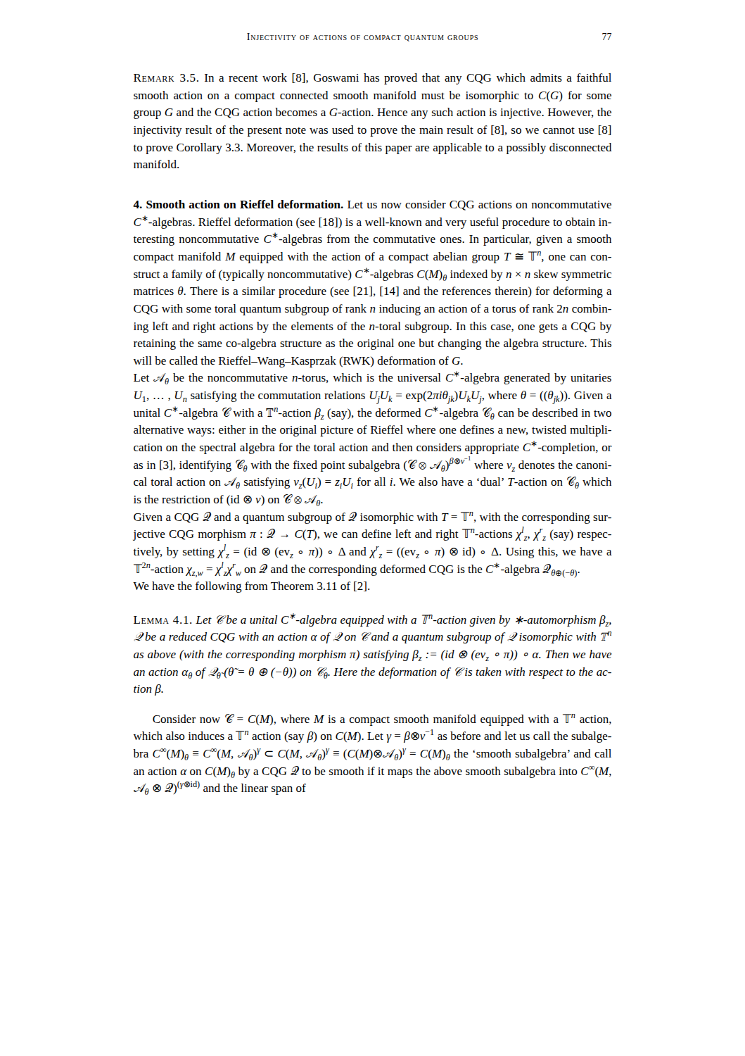Injectivity of actions of compact quantum groups 77
Remark 3.5. In a recent work [8], Goswami has proved that any CQG which admits a faithful smooth action on a compact connected smooth manifold must be isomorphic to C(G) for some group G and the CQG action becomes a G-action. Hence any such action is injective. However, the injectivity result of the present note was used to prove the main result of [8], so we cannot use [8] to prove Corollary 3.3. Moreover, the results of this paper are applicable to a possibly disconnected manifold.
4. Smooth action on Rieffel deformation.
Let us now consider CQG actions on noncommutative C∗-algebras. Rieffel deformation (see [18]) is a well-known and very useful procedure to obtain interesting noncommutative C∗-algebras from the commutative ones. In particular, given a smooth compact manifold M equipped with the action of a compact abelian group T ≅ 𝕋n, one can construct a family of (typically noncommutative) C∗-algebras C(M)θ indexed by n × n skew symmetric matrices θ. There is a similar procedure (see [21], [14] and the references therein) for deforming a CQG with some toral quantum subgroup of rank n inducing an action of a torus of rank 2n combining left and right actions by the elements of the n-toral subgroup. In this case, one gets a CQG by retaining the same co-algebra structure as the original one but changing the algebra structure. This will be called the Rieffel–Wang–Kasprzak (RWK) deformation of G.
Let 𝒜θ be the noncommutative n-torus, which is the universal C∗-algebra generated by unitaries U1, … , Un satisfying the commutation relations UjUk = exp(2πiθjk)UkUj, where θ = ((θjk)). Given a unital C∗-algebra 𝒞 with a 𝕋n-action βz (say), the deformed C∗-algebra 𝒞θ can be described in two alternative ways: either in the original picture of Rieffel where one defines a new, twisted multiplication on the spectral algebra for the toral action and then considers appropriate C∗-completion, or as in [3], identifying 𝒞θ with the fixed point subalgebra (𝒞 ⊗ 𝒜θ)β⊗v−1 where vz denotes the canonical toral action on 𝒜θ satisfying vz(Ui) = ziUi for all i. We also have a ‘dual’ T-action on 𝒞θ which is the restriction of (id ⊗ v) on 𝒞 ⊗ 𝒜θ.
Given a CQG 𝒬 and a quantum subgroup of 𝒬 isomorphic with T = 𝕋n, with the corresponding surjective CQG morphism π : 𝒬 → C(T), we can define left and right 𝕋n-actions χlz, χrz (say) respectively, by setting χlz = (id ⊗ (evz ∘ π)) ∘ Δ and χrz = ((evz ∘ π) ⊗ id) ∘ Δ. Using this, we have a 𝕋2n-action χz,w = χlzχrw on 𝒬 and the corresponding deformed CQG is the C∗-algebra 𝒬θ⊕(−θ).
We have the following from Theorem 3.11 of [2].
Lemma 4.1. Let 𝒞 be a unital C∗-algebra equipped with a 𝕋n-action given by ∗-automorphism βz, 𝒬 be a reduced CQG with an action α of 𝒬 on 𝒞 and a quantum subgroup of 𝒬 isomorphic with 𝕋n as above (with the corresponding morphism π) satisfying βz := (id ⊗ (evz ∘ π)) ∘ α. Then we have an action αθ of 𝒬θ̃ (θ̃ = θ ⊕ (−θ)) on 𝒞θ. Here the deformation of 𝒞 is taken with respect to the action β.
Consider now 𝒞 = C(M), where M is a compact smooth manifold equipped with a 𝕋n action, which also induces a 𝕋n action (say β) on C(M). Let γ = β⊗v−1 as before and let us call the subalgebra C∞(M)θ ≡ C∞(M, 𝒜θ)γ ⊂ C(M, 𝒜θ)γ ≡ (C(M)⊗𝒜θ)γ = C(M)θ the ‘smooth subalgebra’ and call an action α on C(M)θ by a CQG 𝒬 to be smooth if it maps the above smooth subalgebra into C∞(M, 𝒜θ ⊗ 𝒬)(γ⊗id) and the linear span of